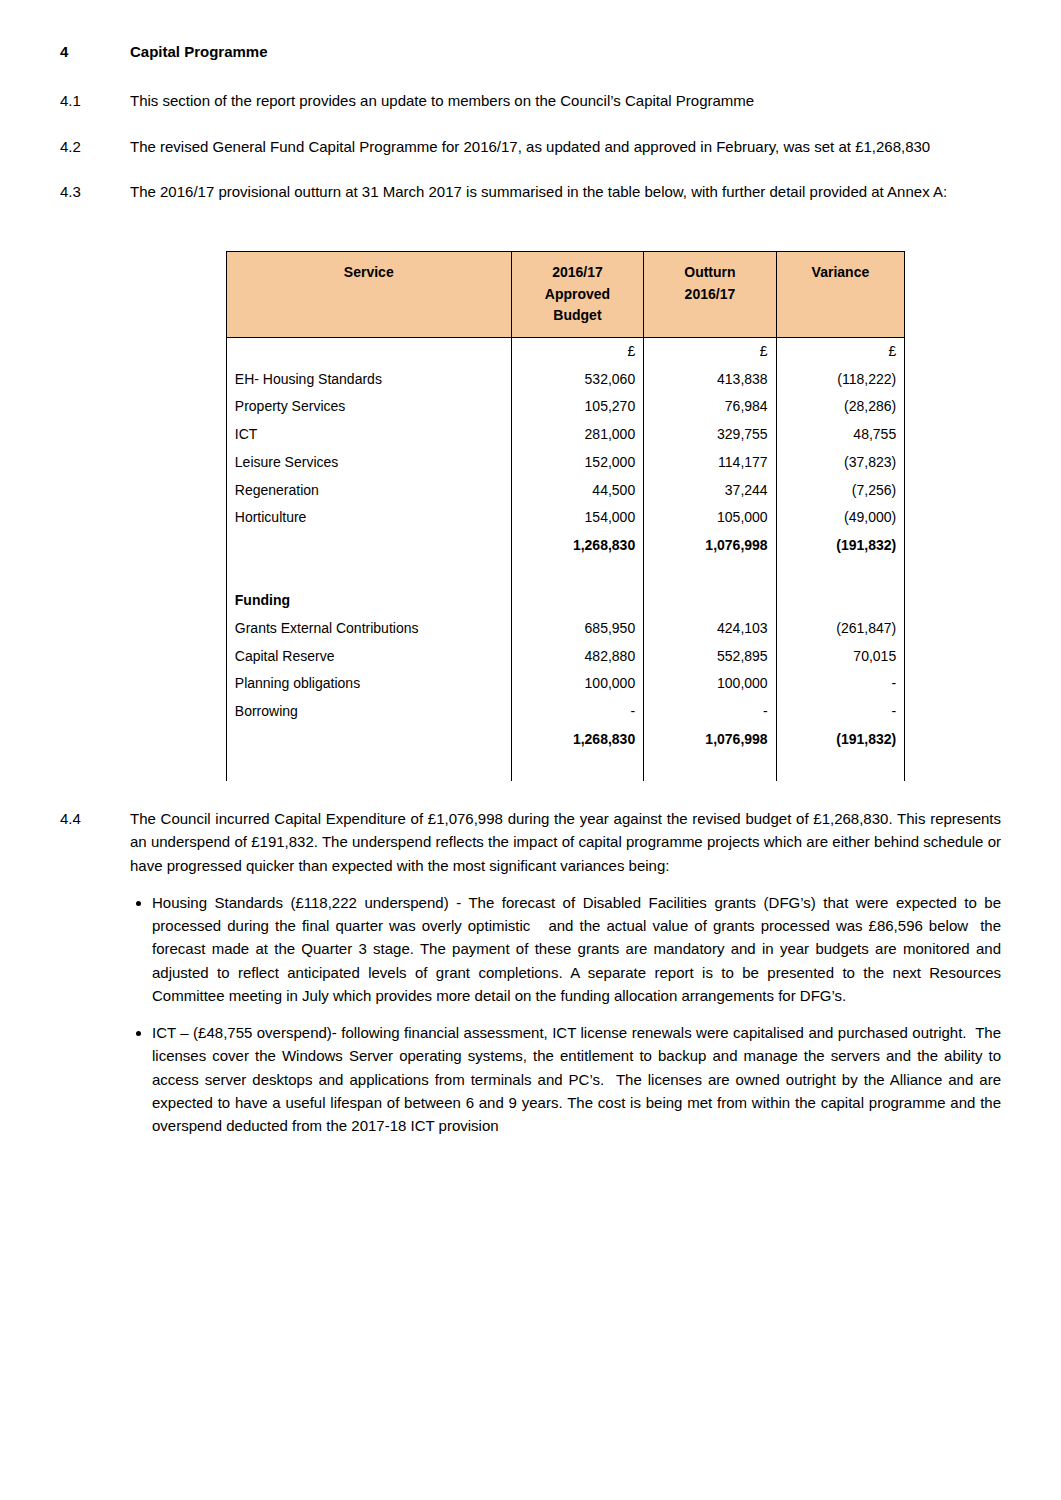4
Capital Programme
4.1
This section of the report provides an update to members on the Council’s Capital Programme
4.2
The revised General Fund Capital Programme for 2016/17, as updated and approved in February, was set at £1,268,830
4.3
The 2016/17 provisional outturn at 31 March 2017 is summarised in the table below, with further detail provided at Annex A:
| Service | 2016/17 Approved Budget | Outturn 2016/17 | Variance |
| --- | --- | --- | --- |
| | £ | £ | £ |
| EH- Housing Standards | 532,060 | 413,838 | (118,222) |
| Property Services | 105,270 | 76,984 | (28,286) |
| ICT | 281,000 | 329,755 | 48,755 |
| Leisure Services | 152,000 | 114,177 | (37,823) |
| Regeneration | 44,500 | 37,244 | (7,256) |
| Horticulture | 154,000 | 105,000 | (49,000) |
| | 1,268,830 | 1,076,998 | (191,832) |
| Funding | | | |
| Grants External Contributions | 685,950 | 424,103 | (261,847) |
| Capital Reserve | 482,880 | 552,895 | 70,015 |
| Planning obligations | 100,000 | 100,000 | - |
| Borrowing | - | - | - |
| | 1,268,830 | 1,076,998 | (191,832) |
4.4
The Council incurred Capital Expenditure of £1,076,998 during the year against the revised budget of £1,268,830. This represents an underspend of £191,832. The underspend reflects the impact of capital programme projects which are either behind schedule or have progressed quicker than expected with the most significant variances being:
Housing Standards (£118,222 underspend) - The forecast of Disabled Facilities grants (DFG’s) that were expected to be processed during the final quarter was overly optimistic and the actual value of grants processed was £86,596 below the forecast made at the Quarter 3 stage. The payment of these grants are mandatory and in year budgets are monitored and adjusted to reflect anticipated levels of grant completions. A separate report is to be presented to the next Resources Committee meeting in July which provides more detail on the funding allocation arrangements for DFG’s.
ICT – (£48,755 overspend)- following financial assessment, ICT license renewals were capitalised and purchased outright. The licenses cover the Windows Server operating systems, the entitlement to backup and manage the servers and the ability to access server desktops and applications from terminals and PC’s. The licenses are owned outright by the Alliance and are expected to have a useful lifespan of between 6 and 9 years. The cost is being met from within the capital programme and the overspend deducted from the 2017-18 ICT provision